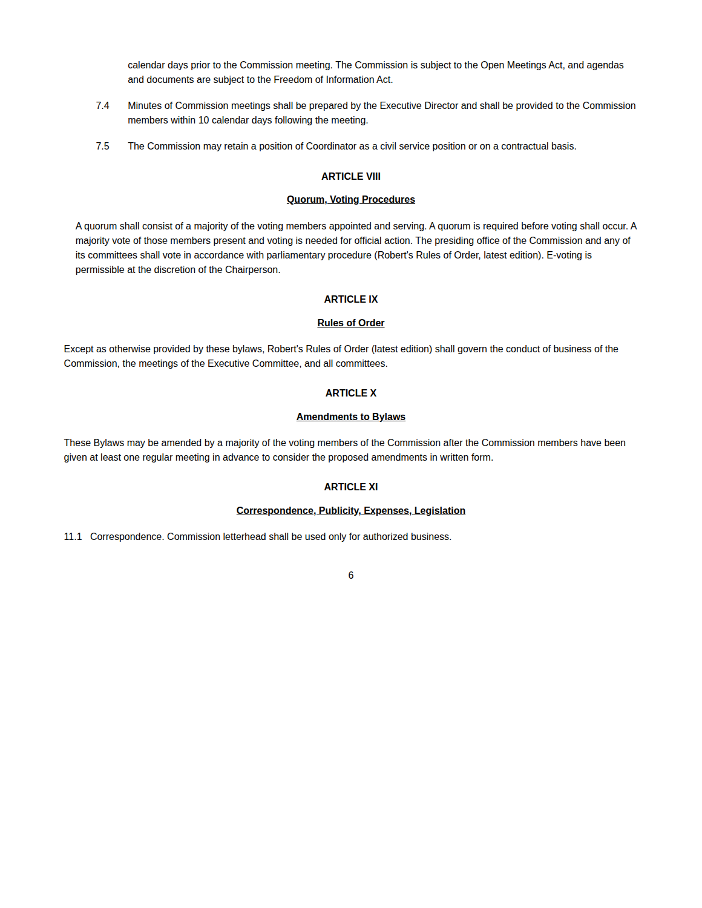calendar days prior to the Commission meeting. The Commission is subject to the Open Meetings Act, and agendas and documents are subject to the Freedom of Information Act.
7.4
Minutes of Commission meetings shall be prepared by the Executive Director and shall be provided to the Commission members within 10 calendar days following the meeting.
7.5
The Commission may retain a position of Coordinator as a civil service position or on a contractual basis.
ARTICLE VIII
Quorum, Voting Procedures
A quorum shall consist of a majority of the voting members appointed and serving. A quorum is required before voting shall occur. A majority vote of those members present and voting is needed for official action. The presiding office of the Commission and any of its committees shall vote in accordance with parliamentary procedure (Robert's Rules of Order, latest edition). E-voting is permissible at the discretion of the Chairperson.
ARTICLE IX
Rules of Order
Except as otherwise provided by these bylaws, Robert's Rules of Order (latest edition) shall govern the conduct of business of the Commission, the meetings of the Executive Committee, and all committees.
ARTICLE X
Amendments to Bylaws
These Bylaws may be amended by a majority of the voting members of the Commission after the Commission members have been given at least one regular meeting in advance to consider the proposed amendments in written form.
ARTICLE XI
Correspondence, Publicity, Expenses, Legislation
11.1 Correspondence. Commission letterhead shall be used only for authorized business.
6